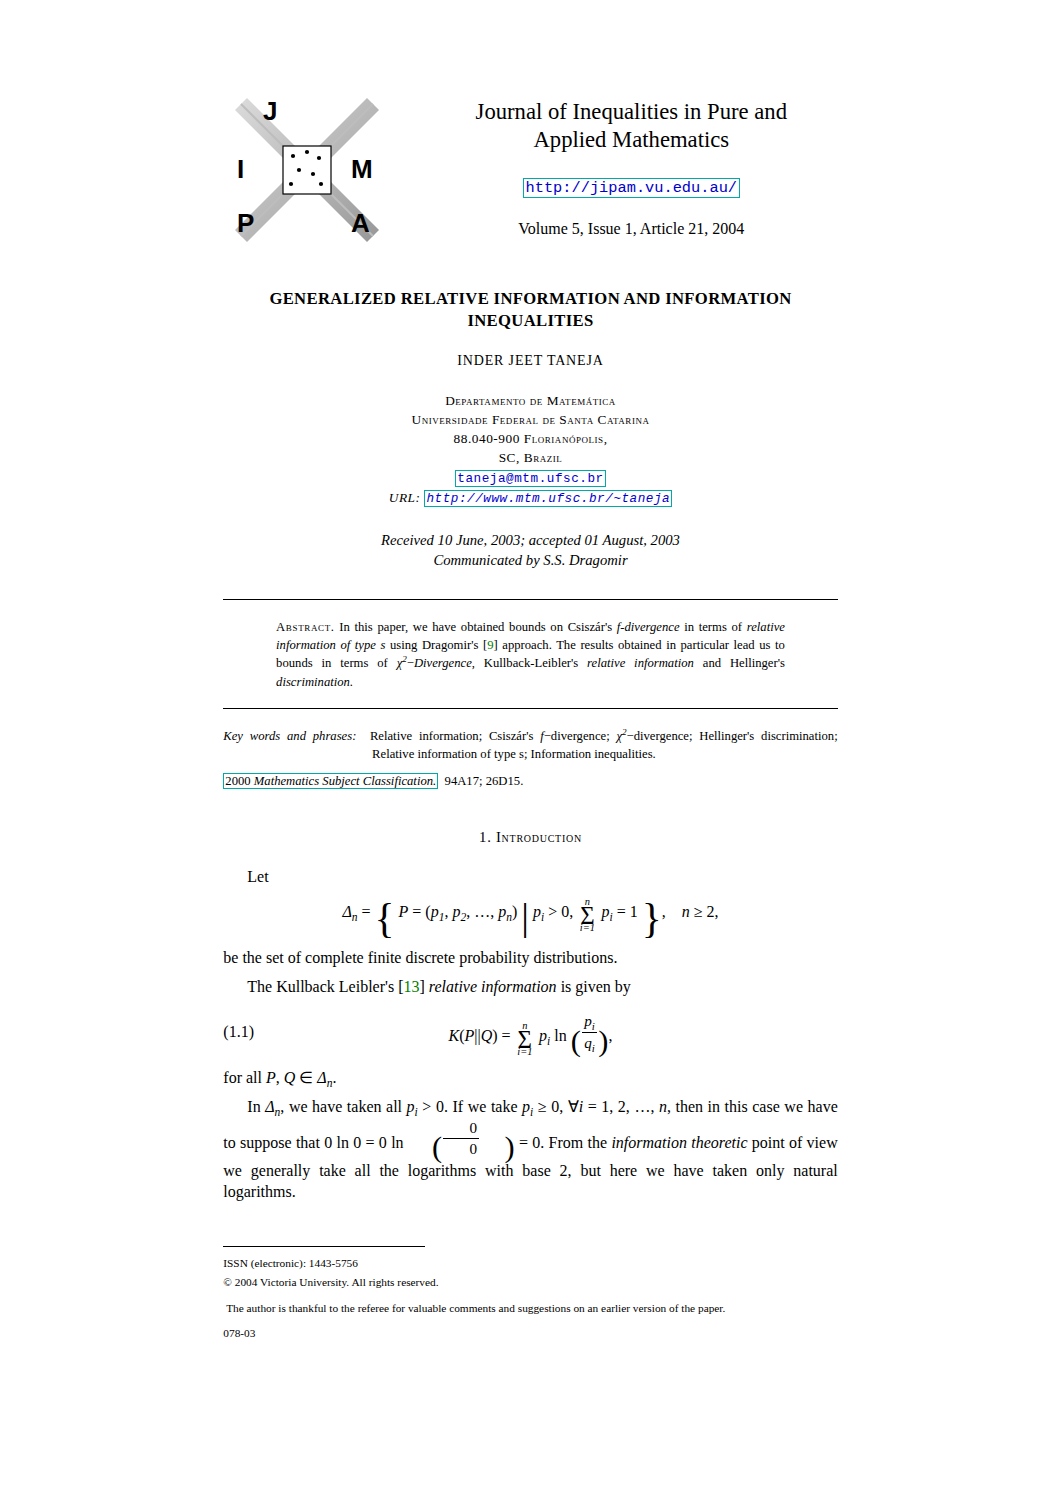J I P M A
Journal of Inequalities in Pure and
Applied Mathematics
http://jipam.vu.edu.au/
Volume 5, Issue 1, Article 21, 2004
GENERALIZED RELATIVE INFORMATION AND INFORMATION
INEQUALITIES
INDER JEET TANEJA
Departamento de Matemática
Universidade Federal de Santa Catarina
88.040-900 Florianópolis,
SC, Brazil
taneja@mtm.ufsc.br
URL: http://www.mtm.ufsc.br/~taneja
Received 10 June, 2003; accepted 01 August, 2003
Communicated by S.S. Dragomir
Abstract. In this paper, we have obtained bounds on Csiszár's f-divergence in terms of relative information of type s using Dragomir's [9] approach. The results obtained in particular lead us to bounds in terms of χ2−Divergence, Kullback-Leibler's relative information and Hellinger's discrimination.
Key words and phrases: Relative information; Csiszár's f−divergence; χ2−divergence; Hellinger's discrimination; Relative information of type s; Information inequalities.
2000 Mathematics Subject Classification. 94A17; 26D15.
1. Introduction
Let
Δn = { P = (p1, p2, …, pn) | pi > 0, Σni=1 pi = 1 }, n ≥ 2,
be the set of complete finite discrete probability distributions.
The Kullback Leibler's [13] relative information is given by
(1.1)
K(P||Q) = Σni=1 pi ln (pi qi),
for all P, Q ∈ Δn.
In Δn, we have taken all pi > 0. If we take pi ≥ 0, ∀i = 1, 2, …, n, then in this case we have to suppose that 0 ln 0 = 0 ln (00) = 0. From the information theoretic point of view we generally take all the logarithms with base 2, but here we have taken only natural logarithms.
ISSN (electronic): 1443-5756
© 2004 Victoria University. All rights reserved.
The author is thankful to the referee for valuable comments and suggestions on an earlier version of the paper.
078-03